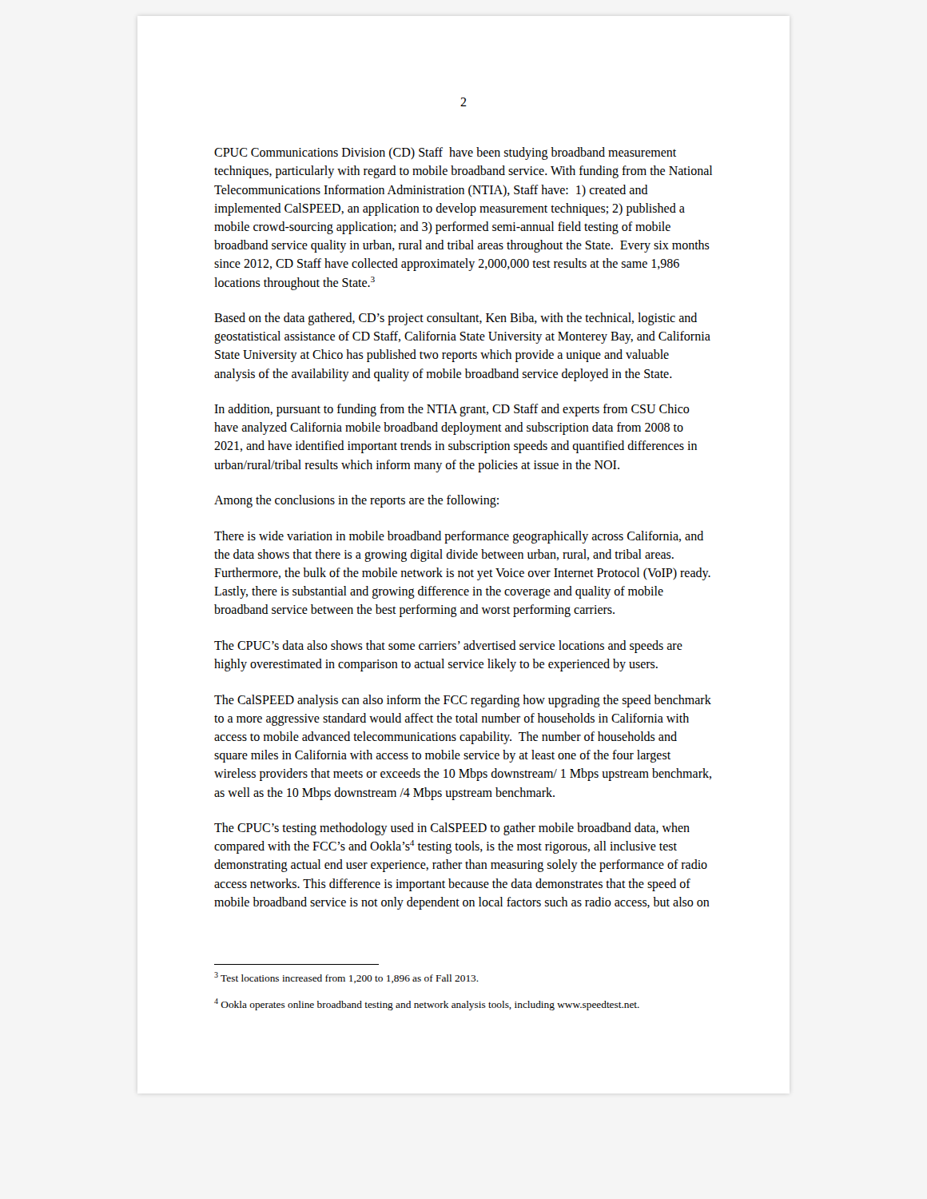2
CPUC Communications Division (CD) Staff have been studying broadband measurement techniques, particularly with regard to mobile broadband service. With funding from the National Telecommunications Information Administration (NTIA), Staff have: 1) created and implemented CalSPEED, an application to develop measurement techniques; 2) published a mobile crowd-sourcing application; and 3) performed semi-annual field testing of mobile broadband service quality in urban, rural and tribal areas throughout the State. Every six months since 2012, CD Staff have collected approximately 2,000,000 test results at the same 1,986 locations throughout the State.3
Based on the data gathered, CD’s project consultant, Ken Biba, with the technical, logistic and geostatistical assistance of CD Staff, California State University at Monterey Bay, and California State University at Chico has published two reports which provide a unique and valuable analysis of the availability and quality of mobile broadband service deployed in the State.
In addition, pursuant to funding from the NTIA grant, CD Staff and experts from CSU Chico have analyzed California mobile broadband deployment and subscription data from 2008 to 2021, and have identified important trends in subscription speeds and quantified differences in urban/rural/tribal results which inform many of the policies at issue in the NOI.
Among the conclusions in the reports are the following:
There is wide variation in mobile broadband performance geographically across California, and the data shows that there is a growing digital divide between urban, rural, and tribal areas. Furthermore, the bulk of the mobile network is not yet Voice over Internet Protocol (VoIP) ready. Lastly, there is substantial and growing difference in the coverage and quality of mobile broadband service between the best performing and worst performing carriers.
The CPUC’s data also shows that some carriers’ advertised service locations and speeds are highly overestimated in comparison to actual service likely to be experienced by users.
The CalSPEED analysis can also inform the FCC regarding how upgrading the speed benchmark to a more aggressive standard would affect the total number of households in California with access to mobile advanced telecommunications capability. The number of households and square miles in California with access to mobile service by at least one of the four largest wireless providers that meets or exceeds the 10 Mbps downstream/ 1 Mbps upstream benchmark, as well as the 10 Mbps downstream /4 Mbps upstream benchmark.
The CPUC’s testing methodology used in CalSPEED to gather mobile broadband data, when compared with the FCC’s and Ookla’s4 testing tools, is the most rigorous, all inclusive test demonstrating actual end user experience, rather than measuring solely the performance of radio access networks. This difference is important because the data demonstrates that the speed of mobile broadband service is not only dependent on local factors such as radio access, but also on
3 Test locations increased from 1,200 to 1,896 as of Fall 2013.
4 Ookla operates online broadband testing and network analysis tools, including www.speedtest.net.